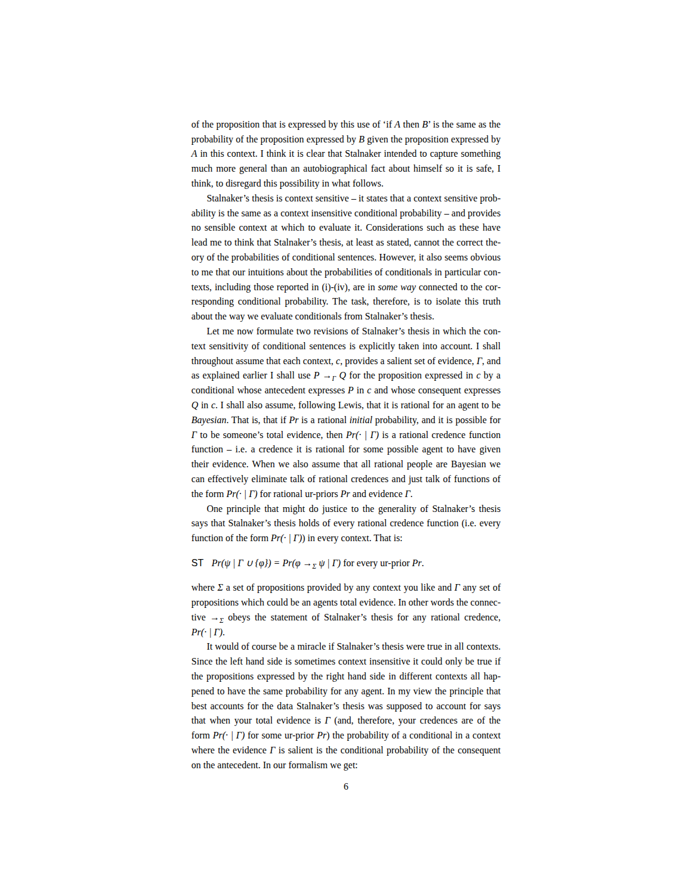of the proposition that is expressed by this use of ‘if A then B’ is the same as the probability of the proposition expressed by B given the proposition expressed by A in this context. I think it is clear that Stalnaker intended to capture something much more general than an autobiographical fact about himself so it is safe, I think, to disregard this possibility in what follows.
Stalnaker’s thesis is context sensitive – it states that a context sensitive probability is the same as a context insensitive conditional probability – and provides no sensible context at which to evaluate it. Considerations such as these have lead me to think that Stalnaker’s thesis, at least as stated, cannot the correct theory of the probabilities of conditional sentences. However, it also seems obvious to me that our intuitions about the probabilities of conditionals in particular contexts, including those reported in (i)-(iv), are in some way connected to the corresponding conditional probability. The task, therefore, is to isolate this truth about the way we evaluate conditionals from Stalnaker’s thesis.
Let me now formulate two revisions of Stalnaker’s thesis in which the context sensitivity of conditional sentences is explicitly taken into account. I shall throughout assume that each context, c, provides a salient set of evidence, Γ, and as explained earlier I shall use P →Γ Q for the proposition expressed in c by a conditional whose antecedent expresses P in c and whose consequent expresses Q in c. I shall also assume, following Lewis, that it is rational for an agent to be Bayesian. That is, that if Pr is a rational initial probability, and it is possible for Γ to be someone’s total evidence, then Pr(· | Γ) is a rational credence function function – i.e. a credence it is rational for some possible agent to have given their evidence. When we also assume that all rational people are Bayesian we can effectively eliminate talk of rational credences and just talk of functions of the form Pr(· | Γ) for rational ur-priors Pr and evidence Γ.
One principle that might do justice to the generality of Stalnaker’s thesis says that Stalnaker’s thesis holds of every rational credence function (i.e. every function of the form Pr(· | Γ)) in every context. That is:
ST Pr(ψ | Γ ∪ {φ}) = Pr(φ →Σ ψ | Γ) for every ur-prior Pr.
where Σ a set of propositions provided by any context you like and Γ any set of propositions which could be an agents total evidence. In other words the connective →Σ obeys the statement of Stalnaker’s thesis for any rational credence, Pr(· | Γ).
It would of course be a miracle if Stalnaker’s thesis were true in all contexts. Since the left hand side is sometimes context insensitive it could only be true if the propositions expressed by the right hand side in different contexts all happened to have the same probability for any agent. In my view the principle that best accounts for the data Stalnaker’s thesis was supposed to account for says that when your total evidence is Γ (and, therefore, your credences are of the form Pr(· | Γ) for some ur-prior Pr) the probability of a conditional in a context where the evidence Γ is salient is the conditional probability of the consequent on the antecedent. In our formalism we get:
6